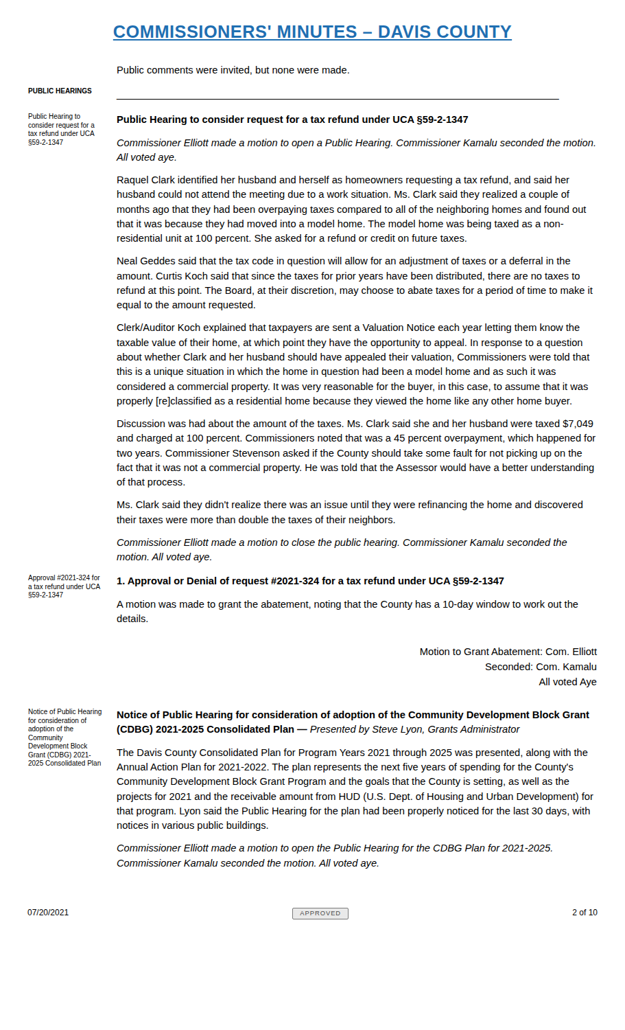COMMISSIONERS' MINUTES – DAVIS COUNTY
| | Public comments were invited, but none were made. |
| PUBLIC HEARINGS | __________________________________________________________________________________________ |
| Public Hearing to consider request for a tax refund under UCA §59-2-1347 | Public Hearing to consider request for a tax refund under UCA §59-2-1347 Commissioner Elliott made a motion to open a Public Hearing. Commissioner Kamalu seconded the motion. All voted aye. Raquel Clark identified her husband and herself as homeowners requesting a tax refund, and said her husband could not attend the meeting due to a work situation. Ms. Clark said they realized a couple of months ago that they had been overpaying taxes compared to all of the neighboring homes and found out that it was because they had moved into a model home. The model home was being taxed as a non-residential unit at 100 percent. She asked for a refund or credit on future taxes. Neal Geddes said that the tax code in question will allow for an adjustment of taxes or a deferral in the amount. Curtis Koch said that since the taxes for prior years have been distributed, there are no taxes to refund at this point. The Board, at their discretion, may choose to abate taxes for a period of time to make it equal to the amount requested. Clerk/Auditor Koch explained that taxpayers are sent a Valuation Notice each year letting them know the taxable value of their home, at which point they have the opportunity to appeal. In response to a question about whether Clark and her husband should have appealed their valuation, Commissioners were told that this is a unique situation in which the home in question had been a model home and as such it was considered a commercial property. It was very reasonable for the buyer, in this case, to assume that it was properly [re]classified as a residential home because they viewed the home like any other home buyer. Discussion was had about the amount of the taxes. Ms. Clark said she and her husband were taxed $7,049 and charged at 100 percent. Commissioners noted that was a 45 percent overpayment, which happened for two years. Commissioner Stevenson asked if the County should take some fault for not picking up on the fact that it was not a commercial property. He was told that the Assessor would have a better understanding of that process. Ms. Clark said they didn't realize there was an issue until they were refinancing the home and discovered their taxes were more than double the taxes of their neighbors. Commissioner Elliott made a motion to close the public hearing. Commissioner Kamalu seconded the motion. All voted aye. |
| Approval #2021-324 for a tax refund under UCA §59-2-1347 | 1. Approval or Denial of request #2021-324 for a tax refund under UCA §59-2-1347 A motion was made to grant the abatement, noting that the County has a 10-day window to work out the details. Motion to Grant Abatement: Com. Elliott Seconded: Com. Kamalu All voted Aye |
| Notice of Public Hearing for consideration of adoption of the Community Development Block Grant (CDBG) 2021-2025 Consolidated Plan | Notice of Public Hearing for consideration of adoption of the Community Development Block Grant (CDBG) 2021-2025 Consolidated Plan — Presented by Steve Lyon, Grants Administrator The Davis County Consolidated Plan for Program Years 2021 through 2025 was presented, along with the Annual Action Plan for 2021-2022. The plan represents the next five years of spending for the County's Community Development Block Grant Program and the goals that the County is setting, as well as the projects for 2021 and the receivable amount from HUD (U.S. Dept. of Housing and Urban Development) for that program. Lyon said the Public Hearing for the plan had been properly noticed for the last 30 days, with notices in various public buildings. Commissioner Elliott made a motion to open the Public Hearing for the CDBG Plan for 2021-2025. Commissioner Kamalu seconded the motion. All voted aye. |
07/20/2021
APPROVED
2 of 10